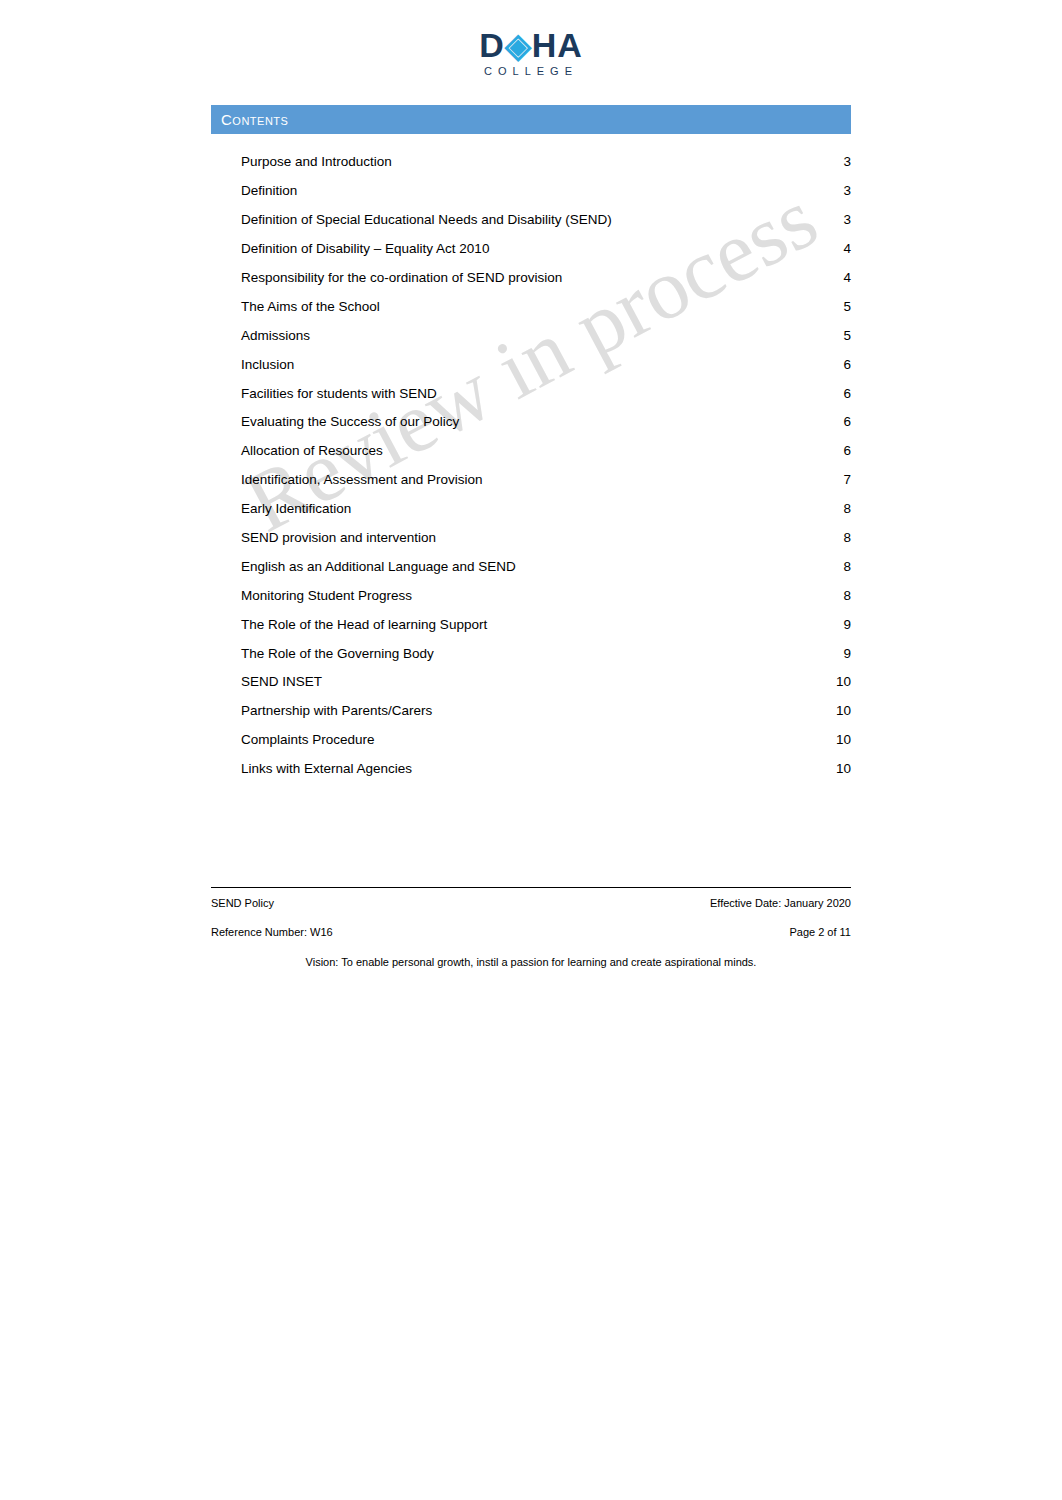Review in process
D◈HA
COLLEGE
Contents
| Purpose and Introduction | 3 |
| Definition | 3 |
| Definition of Special Educational Needs and Disability (SEND) | 3 |
| Definition of Disability – Equality Act 2010 | 4 |
| Responsibility for the co-ordination of SEND provision | 4 |
| The Aims of the School | 5 |
| Admissions | 5 |
| Inclusion | 6 |
| Facilities for students with SEND | 6 |
| Evaluating the Success of our Policy | 6 |
| Allocation of Resources | 6 |
| Identification, Assessment and Provision | 7 |
| Early Identification | 8 |
| SEND provision and intervention | 8 |
| English as an Additional Language and SEND | 8 |
| Monitoring Student Progress | 8 |
| The Role of the Head of learning Support | 9 |
| The Role of the Governing Body | 9 |
| SEND INSET | 10 |
| Partnership with Parents/Carers | 10 |
| Complaints Procedure | 10 |
| Links with External Agencies | 10 |
SEND Policy Effective Date: January 2020
Reference Number: W16 Page 2 of 11
Vision: To enable personal growth, instil a passion for learning and create aspirational minds.